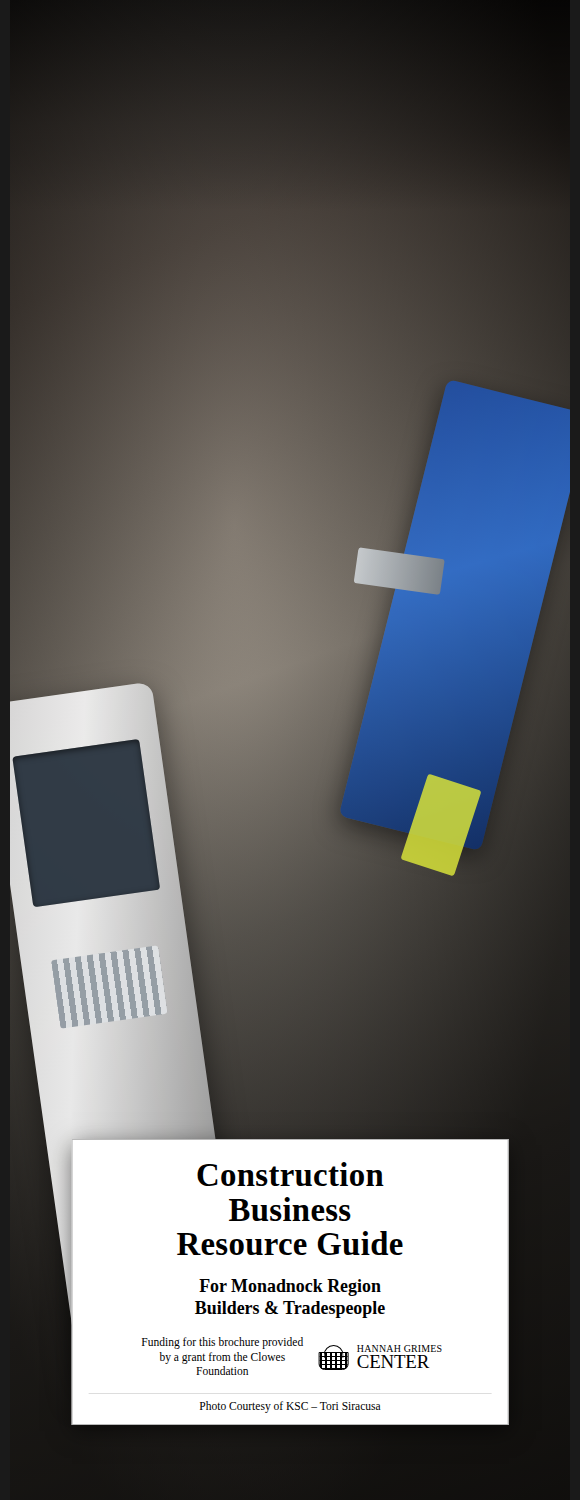Construction
Business
Resource Guide
For Monadnock Region
Builders & Tradespeople
Funding for this brochure provided by a grant from the Clowes Foundation
Hannah Grimes Center
Photo Courtesy of KSC – Tori Siracusa